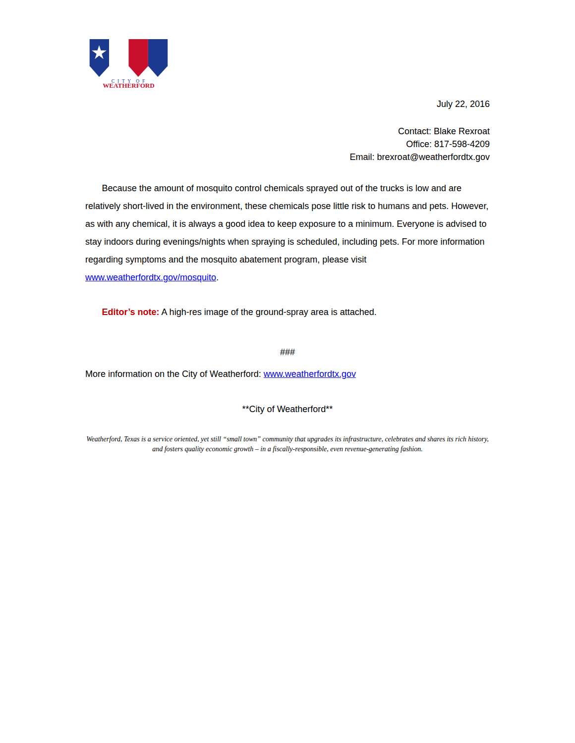C I T Y O F WEATHERFORD
July 22, 2016
Contact: Blake Rexroat
Office: 817-598-4209
Email: brexroat@weatherfordtx.gov
Because the amount of mosquito control chemicals sprayed out of the trucks is low and are relatively short-lived in the environment, these chemicals pose little risk to humans and pets. However, as with any chemical, it is always a good idea to keep exposure to a minimum. Everyone is advised to stay indoors during evenings/nights when spraying is scheduled, including pets. For more information regarding symptoms and the mosquito abatement program, please visit www.weatherfordtx.gov/mosquito.
Editor’s note: A high-res image of the ground-spray area is attached.
###
More information on the City of Weatherford: www.weatherfordtx.gov
**City of Weatherford**
Weatherford, Texas is a service oriented, yet still “small town” community that upgrades its infrastructure, celebrates and shares its rich history, and fosters quality economic growth – in a fiscally-responsible, even revenue-generating fashion.